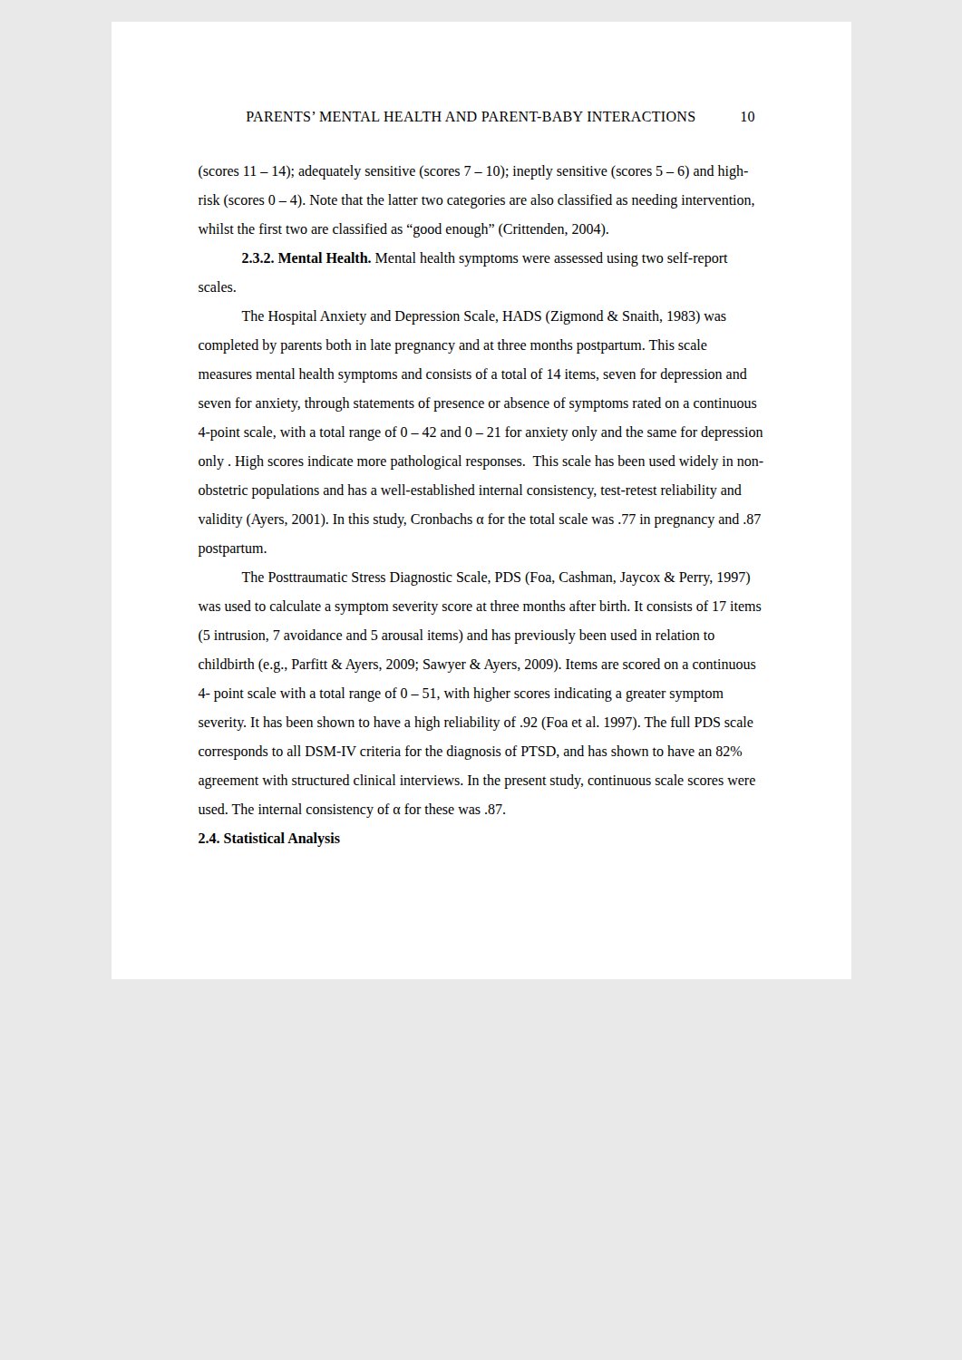Parents’ Mental Health and Parent-Baby Interactions 10
(scores 11 – 14); adequately sensitive (scores 7 – 10); ineptly sensitive (scores 5 – 6) and high-risk (scores 0 – 4). Note that the latter two categories are also classified as needing intervention, whilst the first two are classified as “good enough” (Crittenden, 2004).
2.3.2. Mental Health. Mental health symptoms were assessed using two self-report scales.
The Hospital Anxiety and Depression Scale, HADS (Zigmond & Snaith, 1983) was completed by parents both in late pregnancy and at three months postpartum. This scale measures mental health symptoms and consists of a total of 14 items, seven for depression and seven for anxiety, through statements of presence or absence of symptoms rated on a continuous 4-point scale, with a total range of 0 – 42 and 0 – 21 for anxiety only and the same for depression only . High scores indicate more pathological responses. This scale has been used widely in non-obstetric populations and has a well-established internal consistency, test-retest reliability and validity (Ayers, 2001). In this study, Cronbachs α for the total scale was .77 in pregnancy and .87 postpartum.
The Posttraumatic Stress Diagnostic Scale, PDS (Foa, Cashman, Jaycox & Perry, 1997) was used to calculate a symptom severity score at three months after birth. It consists of 17 items (5 intrusion, 7 avoidance and 5 arousal items) and has previously been used in relation to childbirth (e.g., Parfitt & Ayers, 2009; Sawyer & Ayers, 2009). Items are scored on a continuous 4- point scale with a total range of 0 – 51, with higher scores indicating a greater symptom severity. It has been shown to have a high reliability of .92 (Foa et al. 1997). The full PDS scale corresponds to all DSM-IV criteria for the diagnosis of PTSD, and has shown to have an 82% agreement with structured clinical interviews. In the present study, continuous scale scores were used. The internal consistency of α for these was .87.
2.4. Statistical Analysis